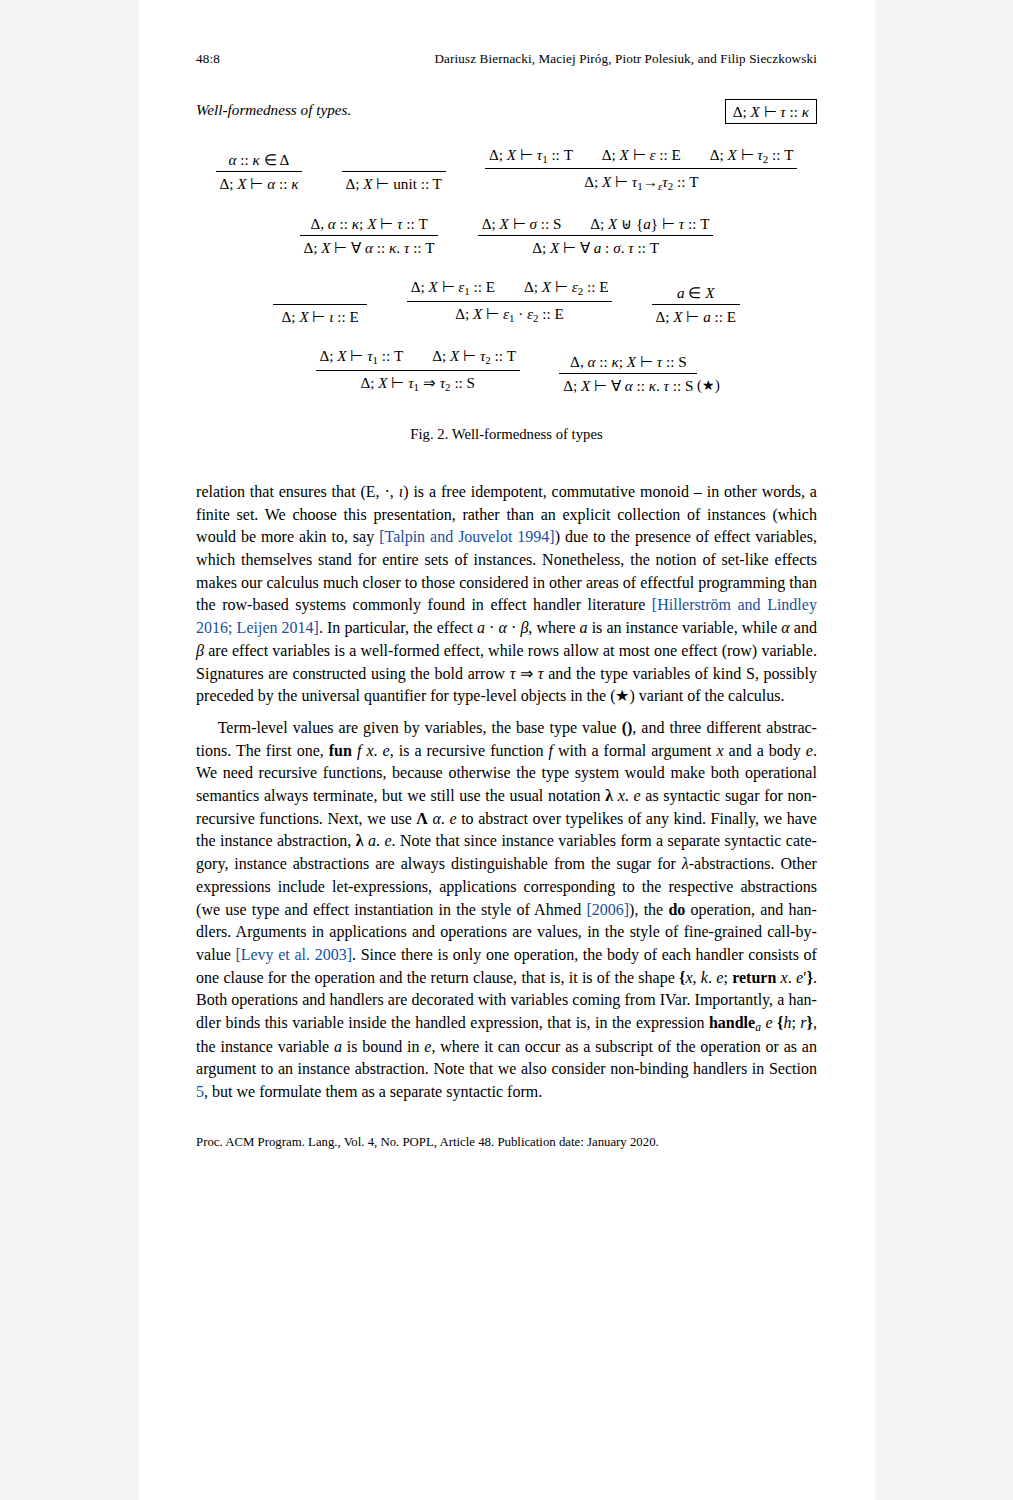48:8 Dariusz Biernacki, Maciej Piróg, Piotr Polesiuk, and Filip Sieczkowski
Δ; X ⊢ τ :: κ
Well-formedness of types.
α :: κ ∈ Δ
Δ; X ⊢ α :: κ
Δ; X ⊢ unit :: T
Δ; X ⊢ τ 1 :: T Δ; X ⊢ ε :: E Δ; X ⊢ τ 2 :: T
Δ; X ⊢ τ 1→ετ 2 :: T
Δ, α :: κ; X ⊢ τ :: T
Δ; X ⊢ ∀ α :: κ. τ :: T
Δ; X ⊢ σ :: S Δ; X ⊎ {a} ⊢ τ :: T
Δ; X ⊢ ∀ a : σ. τ :: T
Δ; X ⊢ ι :: E
Δ; X ⊢ ε 1 :: E Δ; X ⊢ ε 2 :: E
Δ; X ⊢ ε 1 · ε 2 :: E
a ∈ X
Δ; X ⊢ a :: E
Δ; X ⊢ τ 1 :: T Δ; X ⊢ τ 2 :: T
Δ; X ⊢ τ 1 ⇒ τ 2 :: S
Δ, α :: κ; X ⊢ τ :: S
Δ; X ⊢ ∀ α :: κ. τ :: S
(★)
Fig. 2. Well-formedness of types
relation that ensures that (E, ·, ι) is a free idempotent, commutative monoid – in other words, a finite set. We choose this presentation, rather than an explicit collection of instances (which would be more akin to, say [Talpin and Jouvelot 1994]) due to the presence of effect variables, which themselves stand for entire sets of instances. Nonetheless, the notion of set-like effects makes our calculus much closer to those considered in other areas of effectful programming than the row-based systems commonly found in effect handler literature [Hillerström and Lindley 2016; Leijen 2014]. In particular, the effect a · α · β, where a is an instance variable, while α and β are effect variables is a well-formed effect, while rows allow at most one effect (row) variable. Signatures are constructed using the bold arrow τ ⇒ τ and the type variables of kind S, possibly preceded by the universal quantifier for type-level objects in the (★) variant of the calculus.
Term-level values are given by variables, the base type value (), and three different abstractions. The first one, fun f x. e, is a recursive function f with a formal argument x and a body e. We need recursive functions, because otherwise the type system would make both operational semantics always terminate, but we still use the usual notation λ x. e as syntactic sugar for non-recursive functions. Next, we use Λ α. e to abstract over typelikes of any kind. Finally, we have the instance abstraction, λ a. e. Note that since instance variables form a separate syntactic category, instance abstractions are always distinguishable from the sugar for λ-abstractions. Other expressions include let-expressions, applications corresponding to the respective abstractions (we use type and effect instantiation in the style of Ahmed [2006]), the do operation, and handlers. Arguments in applications and operations are values, in the style of fine-grained call-by-value [Levy et al. 2003]. Since there is only one operation, the body of each handler consists of one clause for the operation and the return clause, that is, it is of the shape {x, k. e; return x. e′}. Both operations and handlers are decorated with variables coming from IVar. Importantly, a handler binds this variable inside the handled expression, that is, in the expression handle a e {h; r}, the instance variable a is bound in e, where it can occur as a subscript of the operation or as an argument to an instance abstraction. Note that we also consider non-binding handlers in Section 5, but we formulate them as a separate syntactic form.
Proc. ACM Program. Lang., Vol. 4, No. POPL, Article 48. Publication date: January 2020.